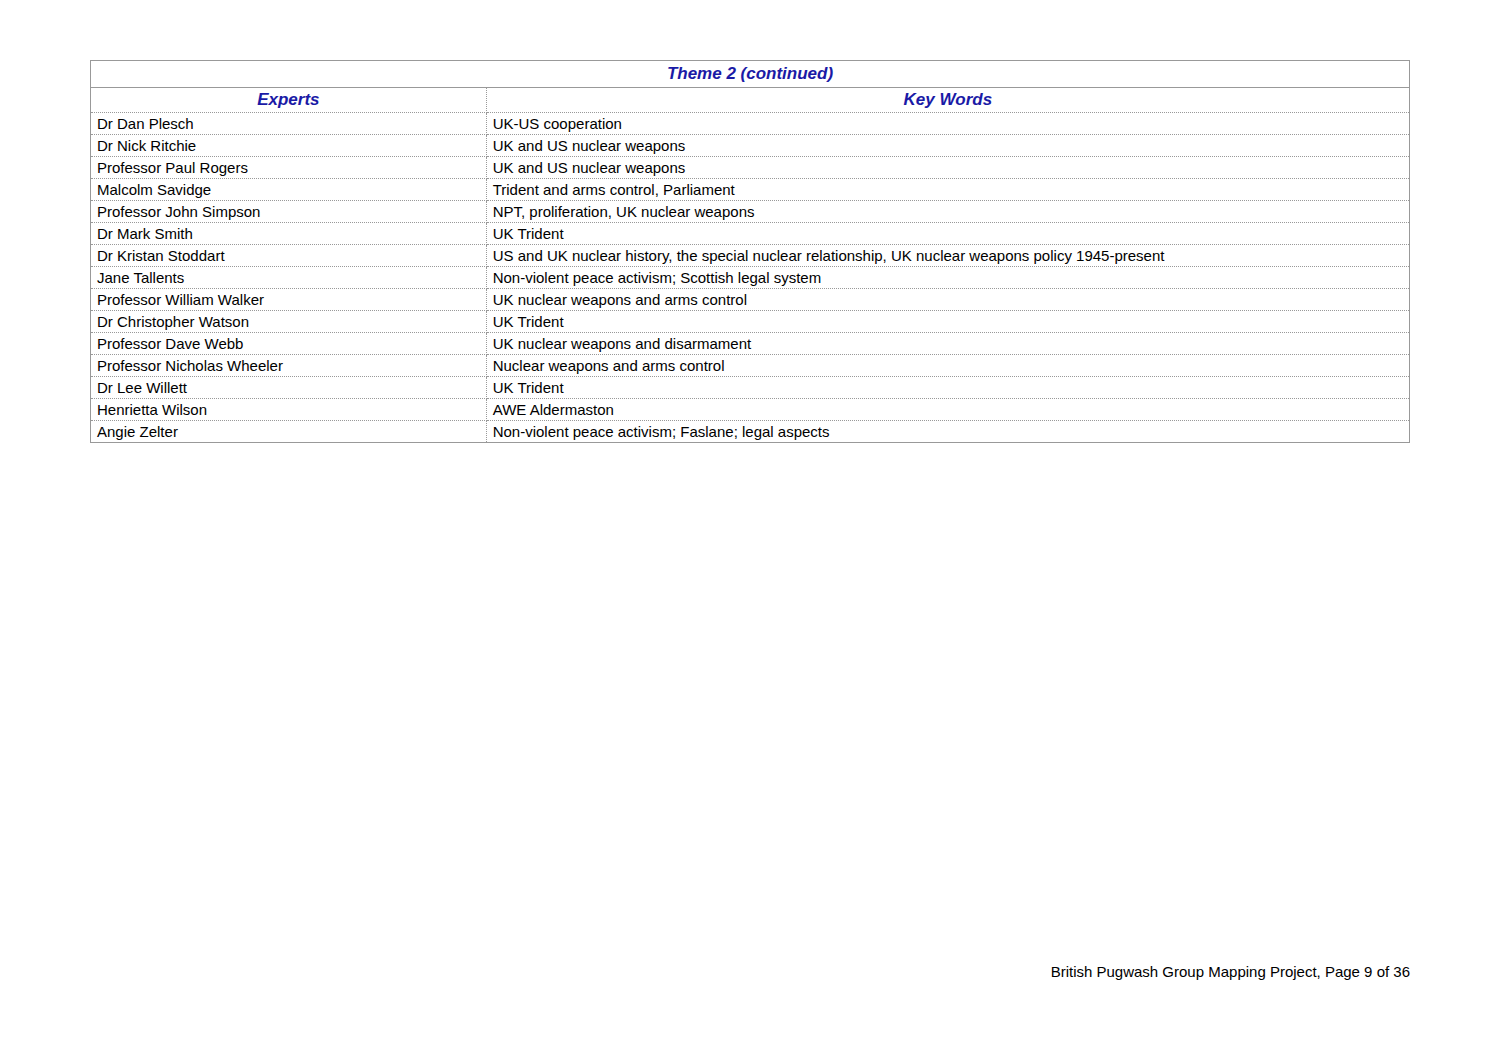| Theme 2 (continued) |
| --- |
| Experts | Key Words |
| Dr Dan Plesch | UK-US cooperation |
| Dr Nick Ritchie | UK and US nuclear weapons |
| Professor Paul Rogers | UK and US nuclear weapons |
| Malcolm Savidge | Trident and arms control, Parliament |
| Professor John Simpson | NPT, proliferation, UK nuclear weapons |
| Dr Mark Smith | UK Trident |
| Dr Kristan Stoddart | US and UK nuclear history, the special nuclear relationship, UK nuclear weapons policy 1945-present |
| Jane Tallents | Non-violent peace activism; Scottish legal system |
| Professor William Walker | UK nuclear weapons and arms control |
| Dr Christopher Watson | UK Trident |
| Professor Dave Webb | UK nuclear weapons and disarmament |
| Professor Nicholas Wheeler | Nuclear weapons and arms control |
| Dr Lee Willett | UK Trident |
| Henrietta Wilson | AWE Aldermaston |
| Angie Zelter | Non-violent peace activism; Faslane; legal aspects |
British Pugwash Group Mapping Project, Page 9 of 36